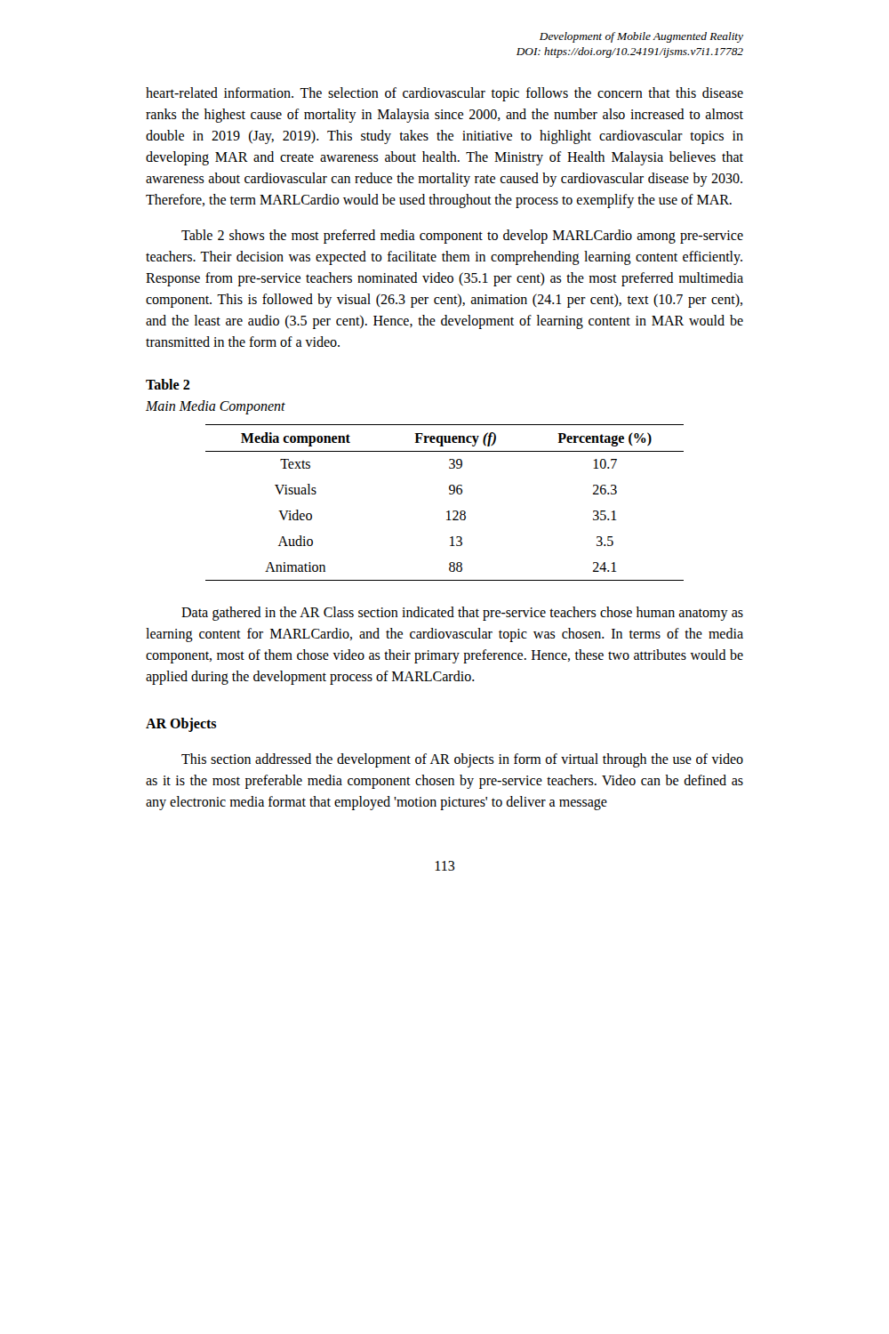Development of Mobile Augmented Reality
DOI: https://doi.org/10.24191/ijsms.v7i1.17782
heart-related information. The selection of cardiovascular topic follows the concern that this disease ranks the highest cause of mortality in Malaysia since 2000, and the number also increased to almost double in 2019 (Jay, 2019). This study takes the initiative to highlight cardiovascular topics in developing MAR and create awareness about health. The Ministry of Health Malaysia believes that awareness about cardiovascular can reduce the mortality rate caused by cardiovascular disease by 2030. Therefore, the term MARLCardio would be used throughout the process to exemplify the use of MAR.
Table 2 shows the most preferred media component to develop MARLCardio among pre-service teachers. Their decision was expected to facilitate them in comprehending learning content efficiently. Response from pre-service teachers nominated video (35.1 per cent) as the most preferred multimedia component. This is followed by visual (26.3 per cent), animation (24.1 per cent), text (10.7 per cent), and the least are audio (3.5 per cent). Hence, the development of learning content in MAR would be transmitted in the form of a video.
Table 2 Main Media Component
| Media component | Frequency (f) | Percentage (%) |
| --- | --- | --- |
| Texts | 39 | 10.7 |
| Visuals | 96 | 26.3 |
| Video | 128 | 35.1 |
| Audio | 13 | 3.5 |
| Animation | 88 | 24.1 |
Data gathered in the AR Class section indicated that pre-service teachers chose human anatomy as learning content for MARLCardio, and the cardiovascular topic was chosen. In terms of the media component, most of them chose video as their primary preference. Hence, these two attributes would be applied during the development process of MARLCardio.
AR Objects
This section addressed the development of AR objects in form of virtual through the use of video as it is the most preferable media component chosen by pre-service teachers. Video can be defined as any electronic media format that employed 'motion pictures' to deliver a message
113